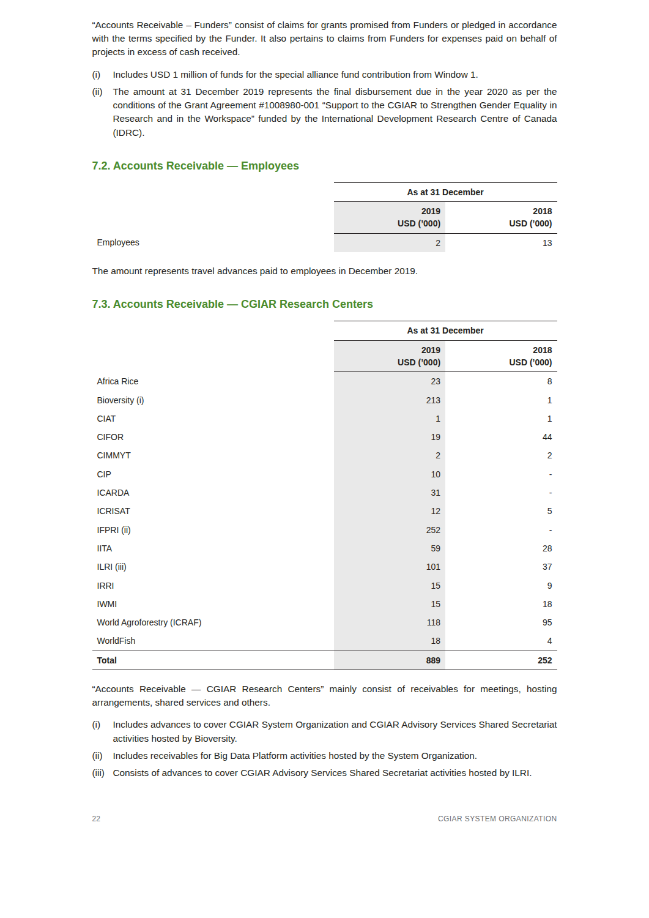“Accounts Receivable – Funders” consist of claims for grants promised from Funders or pledged in accordance with the terms specified by the Funder. It also pertains to claims from Funders for expenses paid on behalf of projects in excess of cash received.
(i) Includes USD 1 million of funds for the special alliance fund contribution from Window 1.
(ii) The amount at 31 December 2019 represents the final disbursement due in the year 2020 as per the conditions of the Grant Agreement #1008980-001 “Support to the CGIAR to Strengthen Gender Equality in Research and in the Workspace” funded by the International Development Research Centre of Canada (IDRC).
7.2. Accounts Receivable — Employees
| | As at 31 December |
| | 2019 USD (’000) | 2018 USD (’000) |
| Employees | 2 | 13 |
The amount represents travel advances paid to employees in December 2019.
7.3. Accounts Receivable — CGIAR Research Centers
| | As at 31 December |
| | 2019 USD (’000) | 2018 USD (’000) |
| Africa Rice | 23 | 8 |
| Bioversity (i) | 213 | 1 |
| CIAT | 1 | 1 |
| CIFOR | 19 | 44 |
| CIMMYT | 2 | 2 |
| CIP | 10 | - |
| ICARDA | 31 | - |
| ICRISAT | 12 | 5 |
| IFPRI (ii) | 252 | - |
| IITA | 59 | 28 |
| ILRI (iii) | 101 | 37 |
| IRRI | 15 | 9 |
| IWMI | 15 | 18 |
| World Agroforestry (ICRAF) | 118 | 95 |
| WorldFish | 18 | 4 |
| Total | 889 | 252 |
“Accounts Receivable — CGIAR Research Centers” mainly consist of receivables for meetings, hosting arrangements, shared services and others.
(i) Includes advances to cover CGIAR System Organization and CGIAR Advisory Services Shared Secretariat activities hosted by Bioversity.
(ii) Includes receivables for Big Data Platform activities hosted by the System Organization.
(iii) Consists of advances to cover CGIAR Advisory Services Shared Secretariat activities hosted by ILRI.
22
CGIAR SYSTEM ORGANIZATION